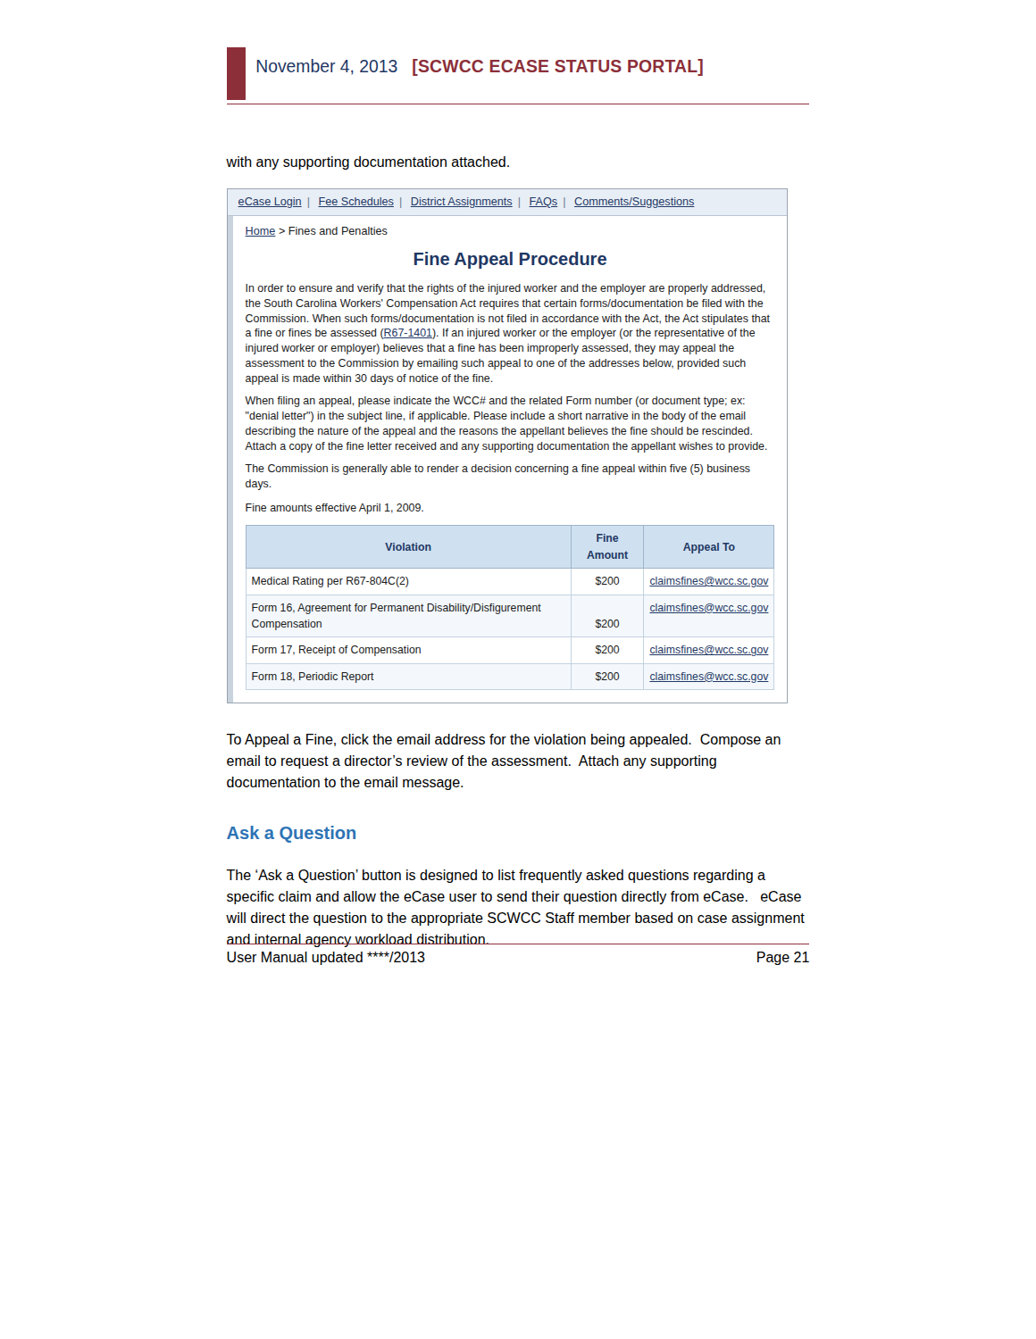November 4, 2013 [SCWCC ECASE STATUS PORTAL]
with any supporting documentation attached.
eCase Login| Fee Schedules| District Assignments| FAQs| Comments/Suggestions
Home > Fines and Penalties
Fine Appeal Procedure
In order to ensure and verify that the rights of the injured worker and the employer are properly addressed, the South Carolina Workers' Compensation Act requires that certain forms/documentation be filed with the Commission. When such forms/documentation is not filed in accordance with the Act, the Act stipulates that a fine or fines be assessed (R67-1401). If an injured worker or the employer (or the representative of the injured worker or employer) believes that a fine has been improperly assessed, they may appeal the assessment to the Commission by emailing such appeal to one of the addresses below, provided such appeal is made within 30 days of notice of the fine.
When filing an appeal, please indicate the WCC# and the related Form number (or document type; ex: "denial letter") in the subject line, if applicable. Please include a short narrative in the body of the email describing the nature of the appeal and the reasons the appellant believes the fine should be rescinded. Attach a copy of the fine letter received and any supporting documentation the appellant wishes to provide.
The Commission is generally able to render a decision concerning a fine appeal within five (5) business days.
Fine amounts effective April 1, 2009.
| Violation | Fine Amount | Appeal To |
| --- | --- | --- |
| Medical Rating per R67-804C(2) | $200 | claimsfines@wcc.sc.gov |
| Form 16, Agreement for Permanent Disability/Disfigurement Compensation | $200 | claimsfines@wcc.sc.gov |
| Form 17, Receipt of Compensation | $200 | claimsfines@wcc.sc.gov |
| Form 18, Periodic Report | $200 | claimsfines@wcc.sc.gov |
To Appeal a Fine, click the email address for the violation being appealed. Compose an email to request a director’s review of the assessment. Attach any supporting documentation to the email message.
Ask a Question
The ‘Ask a Question’ button is designed to list frequently asked questions regarding a specific claim and allow the eCase user to send their question directly from eCase. eCase will direct the question to the appropriate SCWCC Staff member based on case assignment and internal agency workload distribution.
User Manual updated ****/2013 Page 21